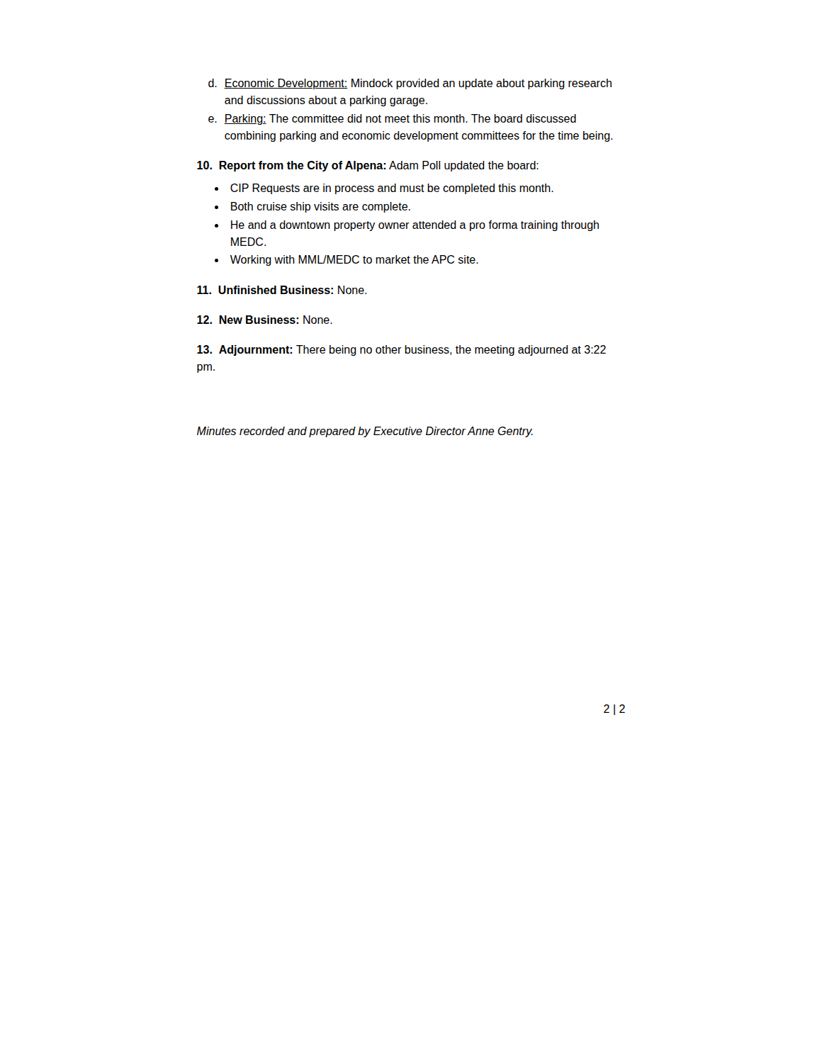Economic Development: Mindock provided an update about parking research and discussions about a parking garage.
Parking: The committee did not meet this month. The board discussed combining parking and economic development committees for the time being.
10. Report from the City of Alpena: Adam Poll updated the board:
CIP Requests are in process and must be completed this month.
Both cruise ship visits are complete.
He and a downtown property owner attended a pro forma training through MEDC.
Working with MML/MEDC to market the APC site.
11. Unfinished Business: None.
12. New Business: None.
13. Adjournment: There being no other business, the meeting adjourned at 3:22 pm.
Minutes recorded and prepared by Executive Director Anne Gentry.
2 | 2